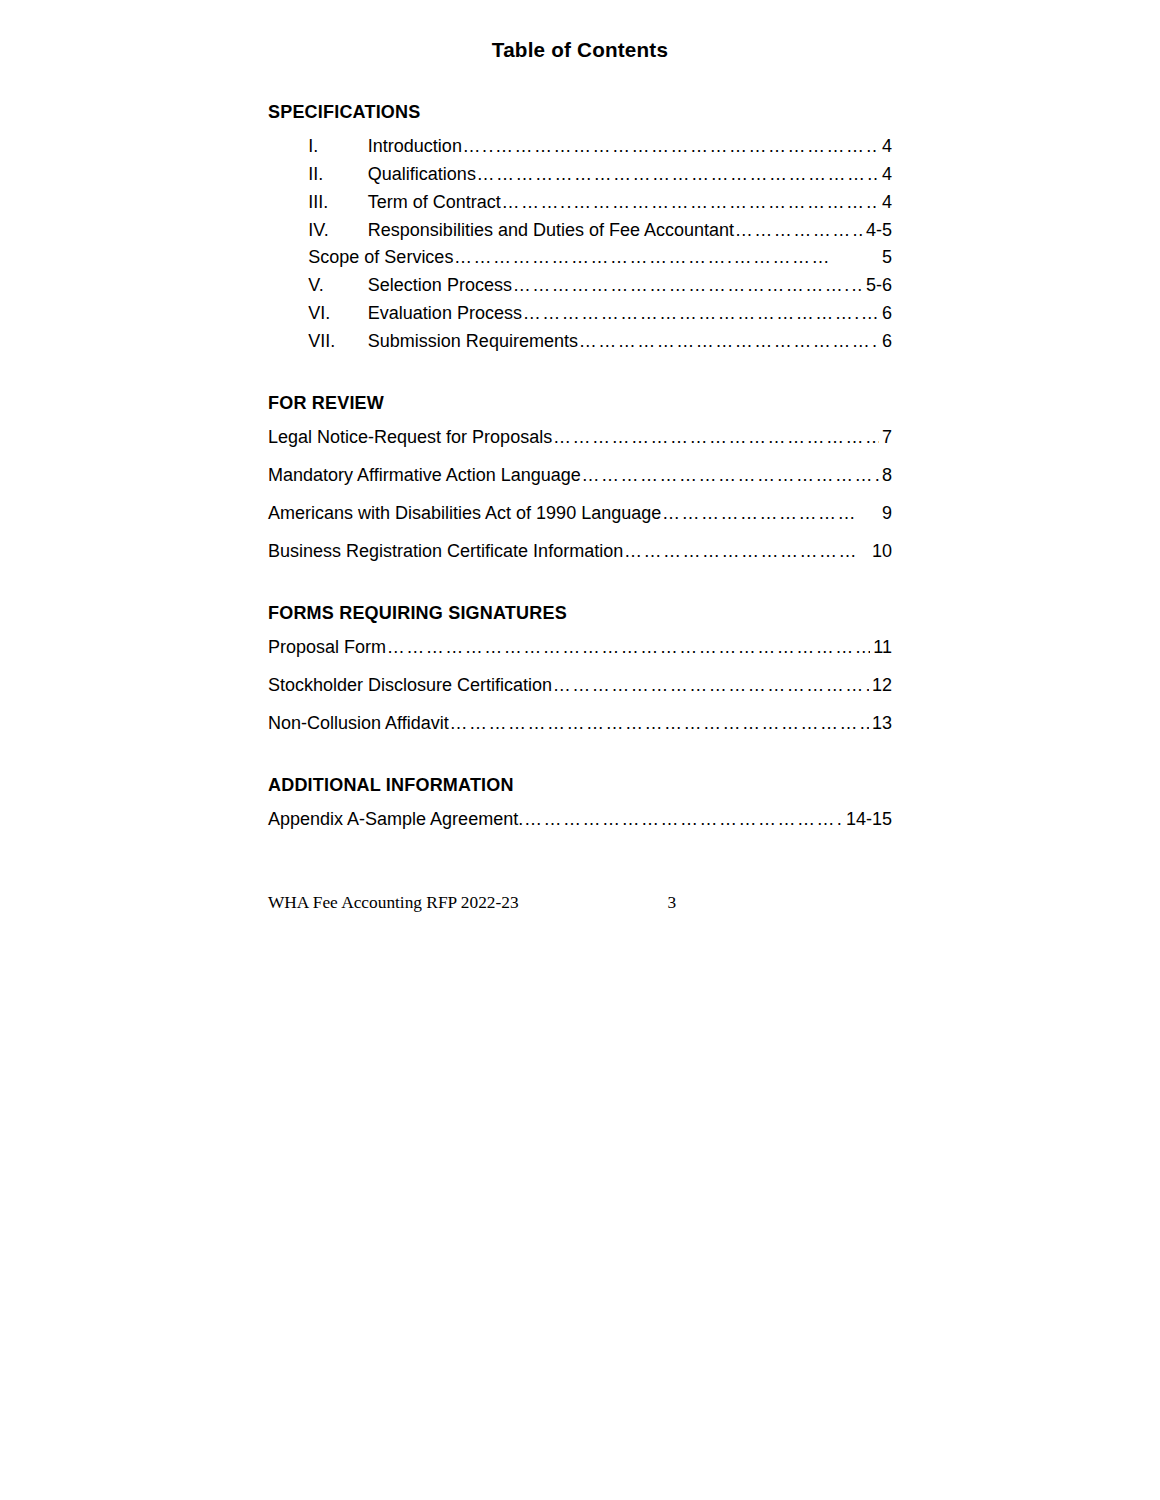Table of Contents
SPECIFICATIONS
I. Introduction …..…………………………………………………… 4
II. Qualifications ………………………………………………………… 4
III. Term of Contract ………..………………………………………… 4
IV. Responsibilities and Duties of Fee Accountant ………………….. 4-5
Scope of Services …………………………………….…………… 5
V. Selection Process …………………………………………….……… 5-6
VI. Evaluation Process …………………………………………….……… 6
VII. Submission Requirements ………………………………………….. 6
FOR REVIEW
Legal Notice-Request for Proposals …………………………………………… 7
Mandatory Affirmative Action Language ………………………………………… 8
Americans with Disabilities Act of 1990 Language ………………………… 9
Business Registration Certificate Information ……………………………… 10
FORMS REQUIRING SIGNATURES
Proposal Form ………………………………………………………………….. 11
Stockholder Disclosure Certification …………………………………………… 12
Non-Collusion Affidavit …………………………………………………………... 13
ADDITIONAL INFORMATION
Appendix A-Sample Agreement. …………………………………………… 14-15
WHA Fee Accounting RFP 2022-23 3